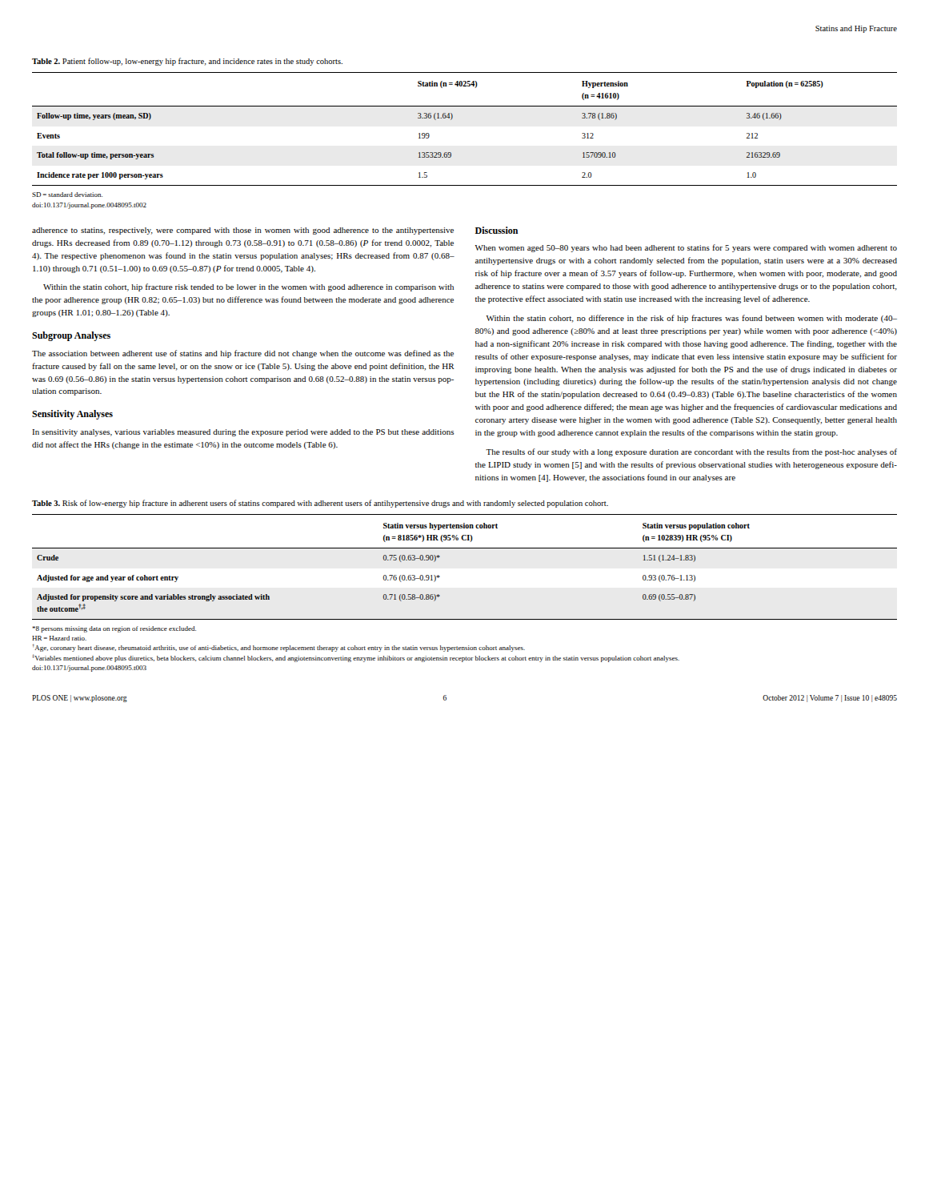Statins and Hip Fracture
Table 2. Patient follow-up, low-energy hip fracture, and incidence rates in the study cohorts.
| | Statin (n = 40254) | Hypertension (n = 41610) | Population (n = 62585) |
| --- | --- | --- | --- |
| Follow-up time, years (mean, SD) | 3.36 (1.64) | 3.78 (1.86) | 3.46 (1.66) |
| Events | 199 | 312 | 212 |
| Total follow-up time, person-years | 135329.69 | 157090.10 | 216329.69 |
| Incidence rate per 1000 person-years | 1.5 | 2.0 | 1.0 |
SD = standard deviation.
doi:10.1371/journal.pone.0048095.t002
adherence to statins, respectively, were compared with those in women with good adherence to the antihypertensive drugs. HRs decreased from 0.89 (0.70–1.12) through 0.73 (0.58–0.91) to 0.71 (0.58–0.86) (P for trend 0.0002, Table 4). The respective phenomenon was found in the statin versus population analyses; HRs decreased from 0.87 (0.68–1.10) through 0.71 (0.51–1.00) to 0.69 (0.55–0.87) (P for trend 0.0005, Table 4).
Within the statin cohort, hip fracture risk tended to be lower in the women with good adherence in comparison with the poor adherence group (HR 0.82; 0.65–1.03) but no difference was found between the moderate and good adherence groups (HR 1.01; 0.80–1.26) (Table 4).
Subgroup Analyses
The association between adherent use of statins and hip fracture did not change when the outcome was defined as the fracture caused by fall on the same level, or on the snow or ice (Table 5). Using the above end point definition, the HR was 0.69 (0.56–0.86) in the statin versus hypertension cohort comparison and 0.68 (0.52–0.88) in the statin versus population comparison.
Sensitivity Analyses
In sensitivity analyses, various variables measured during the exposure period were added to the PS but these additions did not affect the HRs (change in the estimate <10%) in the outcome models (Table 6).
Discussion
When women aged 50–80 years who had been adherent to statins for 5 years were compared with women adherent to antihypertensive drugs or with a cohort randomly selected from the population, statin users were at a 30% decreased risk of hip fracture over a mean of 3.57 years of follow-up. Furthermore, when women with poor, moderate, and good adherence to statins were compared to those with good adherence to antihypertensive drugs or to the population cohort, the protective effect associated with statin use increased with the increasing level of adherence.
Within the statin cohort, no difference in the risk of hip fractures was found between women with moderate (40–80%) and good adherence (≥80% and at least three prescriptions per year) while women with poor adherence (<40%) had a non-significant 20% increase in risk compared with those having good adherence. The finding, together with the results of other exposure-response analyses, may indicate that even less intensive statin exposure may be sufficient for improving bone health. When the analysis was adjusted for both the PS and the use of drugs indicated in diabetes or hypertension (including diuretics) during the follow-up the results of the statin/hypertension analysis did not change but the HR of the statin/population decreased to 0.64 (0.49–0.83) (Table 6).The baseline characteristics of the women with poor and good adherence differed; the mean age was higher and the frequencies of cardiovascular medications and coronary artery disease were higher in the women with good adherence (Table S2). Consequently, better general health in the group with good adherence cannot explain the results of the comparisons within the statin group.
The results of our study with a long exposure duration are concordant with the results from the post-hoc analyses of the LIPID study in women [5] and with the results of previous observational studies with heterogeneous exposure definitions in women [4]. However, the associations found in our analyses are
Table 3. Risk of low-energy hip fracture in adherent users of statins compared with adherent users of antihypertensive drugs and with randomly selected population cohort.
| | Statin versus hypertension cohort (n = 81856*) HR (95% CI) | Statin versus population cohort (n = 102839) HR (95% CI) |
| --- | --- | --- |
| Crude | 0.75 (0.63–0.90)* | 1.51 (1.24–1.83) |
| Adjusted for age and year of cohort entry | 0.76 (0.63–0.91)* | 0.93 (0.76–1.13) |
| Adjusted for propensity score and variables strongly associated with the outcome †,‡ | 0.71 (0.58–0.86)* | 0.69 (0.55–0.87) |
*8 persons missing data on region of residence excluded.
HR = Hazard ratio.
†Age, coronary heart disease, rheumatoid arthritis, use of anti-diabetics, and hormone replacement therapy at cohort entry in the statin versus hypertension cohort analyses.
‡Variables mentioned above plus diuretics, beta blockers, calcium channel blockers, and angiotensinconverting enzyme inhibitors or angiotensin receptor blockers at cohort entry in the statin versus population cohort analyses.
doi:10.1371/journal.pone.0048095.t003
PLOS ONE | www.plosone.org
6
October 2012 | Volume 7 | Issue 10 | e48095